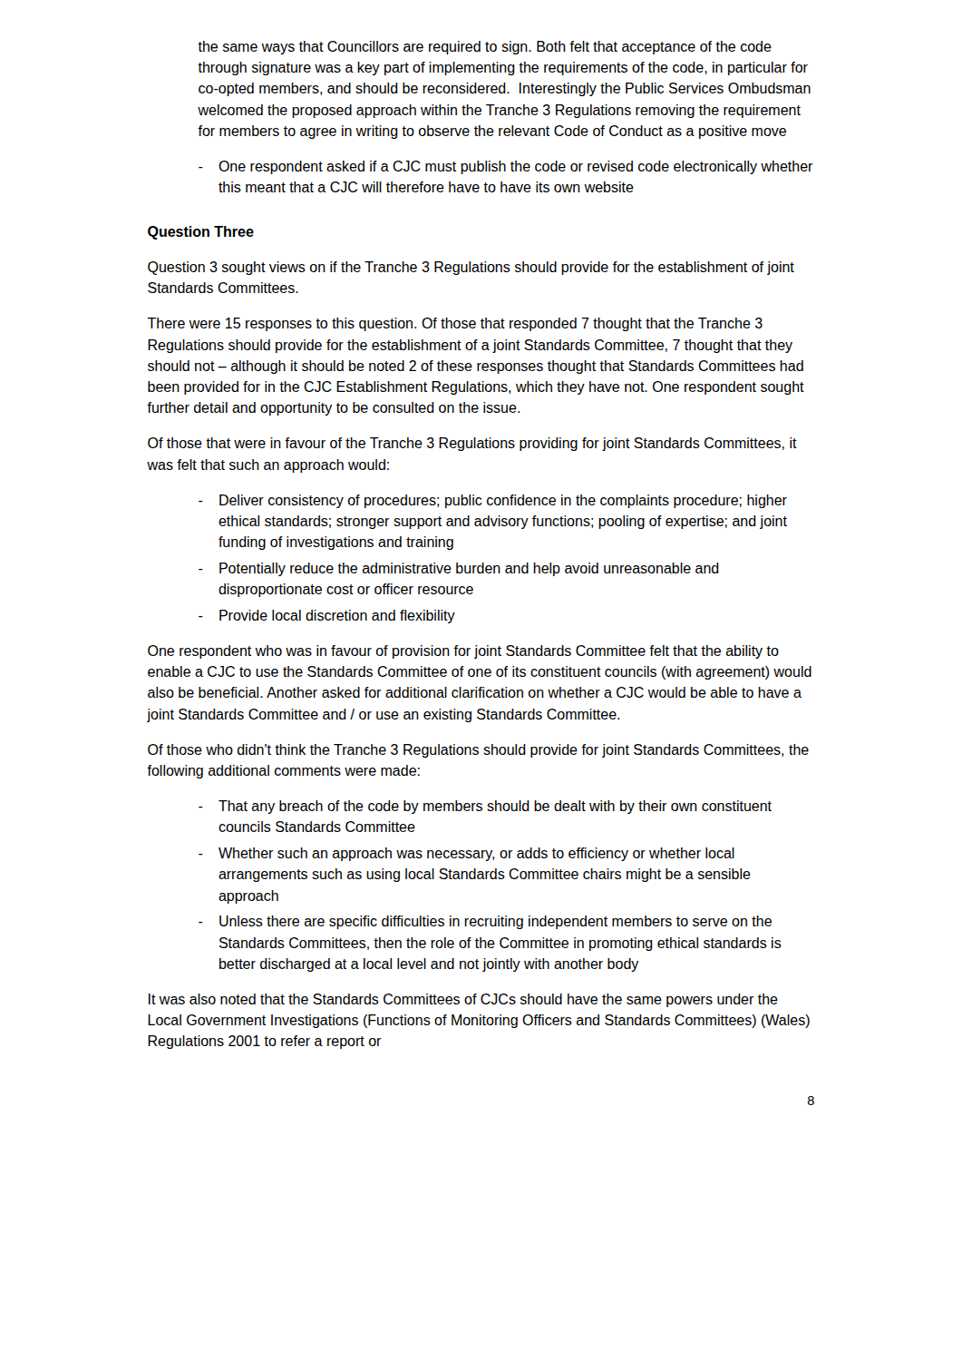the same ways that Councillors are required to sign. Both felt that acceptance of the code through signature was a key part of implementing the requirements of the code, in particular for co-opted members, and should be reconsidered. Interestingly the Public Services Ombudsman welcomed the proposed approach within the Tranche 3 Regulations removing the requirement for members to agree in writing to observe the relevant Code of Conduct as a positive move
One respondent asked if a CJC must publish the code or revised code electronically whether this meant that a CJC will therefore have to have its own website
Question Three
Question 3 sought views on if the Tranche 3 Regulations should provide for the establishment of joint Standards Committees.
There were 15 responses to this question. Of those that responded 7 thought that the Tranche 3 Regulations should provide for the establishment of a joint Standards Committee, 7 thought that they should not – although it should be noted 2 of these responses thought that Standards Committees had been provided for in the CJC Establishment Regulations, which they have not. One respondent sought further detail and opportunity to be consulted on the issue.
Of those that were in favour of the Tranche 3 Regulations providing for joint Standards Committees, it was felt that such an approach would:
Deliver consistency of procedures; public confidence in the complaints procedure; higher ethical standards; stronger support and advisory functions; pooling of expertise; and joint funding of investigations and training
Potentially reduce the administrative burden and help avoid unreasonable and disproportionate cost or officer resource
Provide local discretion and flexibility
One respondent who was in favour of provision for joint Standards Committee felt that the ability to enable a CJC to use the Standards Committee of one of its constituent councils (with agreement) would also be beneficial. Another asked for additional clarification on whether a CJC would be able to have a joint Standards Committee and / or use an existing Standards Committee.
Of those who didn't think the Tranche 3 Regulations should provide for joint Standards Committees, the following additional comments were made:
That any breach of the code by members should be dealt with by their own constituent councils Standards Committee
Whether such an approach was necessary, or adds to efficiency or whether local arrangements such as using local Standards Committee chairs might be a sensible approach
Unless there are specific difficulties in recruiting independent members to serve on the Standards Committees, then the role of the Committee in promoting ethical standards is better discharged at a local level and not jointly with another body
It was also noted that the Standards Committees of CJCs should have the same powers under the Local Government Investigations (Functions of Monitoring Officers and Standards Committees) (Wales) Regulations 2001 to refer a report or
8